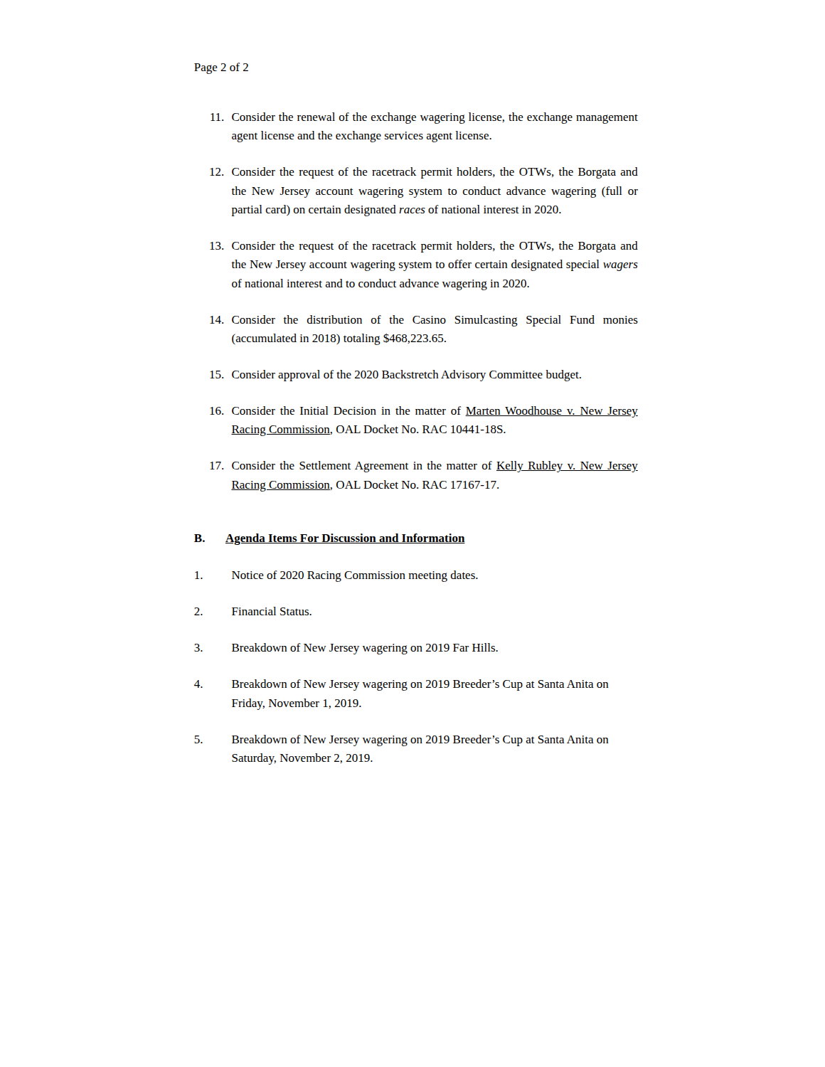Page 2 of 2
11. Consider the renewal of the exchange wagering license, the exchange management agent license and the exchange services agent license.
12. Consider the request of the racetrack permit holders, the OTWs, the Borgata and the New Jersey account wagering system to conduct advance wagering (full or partial card) on certain designated races of national interest in 2020.
13. Consider the request of the racetrack permit holders, the OTWs, the Borgata and the New Jersey account wagering system to offer certain designated special wagers of national interest and to conduct advance wagering in 2020.
14. Consider the distribution of the Casino Simulcasting Special Fund monies (accumulated in 2018) totaling $468,223.65.
15. Consider approval of the 2020 Backstretch Advisory Committee budget.
16. Consider the Initial Decision in the matter of Marten Woodhouse v. New Jersey Racing Commission, OAL Docket No. RAC 10441-18S.
17. Consider the Settlement Agreement in the matter of Kelly Rubley v. New Jersey Racing Commission, OAL Docket No. RAC 17167-17.
B. Agenda Items For Discussion and Information
1. Notice of 2020 Racing Commission meeting dates.
2. Financial Status.
3. Breakdown of New Jersey wagering on 2019 Far Hills.
4. Breakdown of New Jersey wagering on 2019 Breeder’s Cup at Santa Anita on Friday, November 1, 2019.
5. Breakdown of New Jersey wagering on 2019 Breeder’s Cup at Santa Anita on Saturday, November 2, 2019.